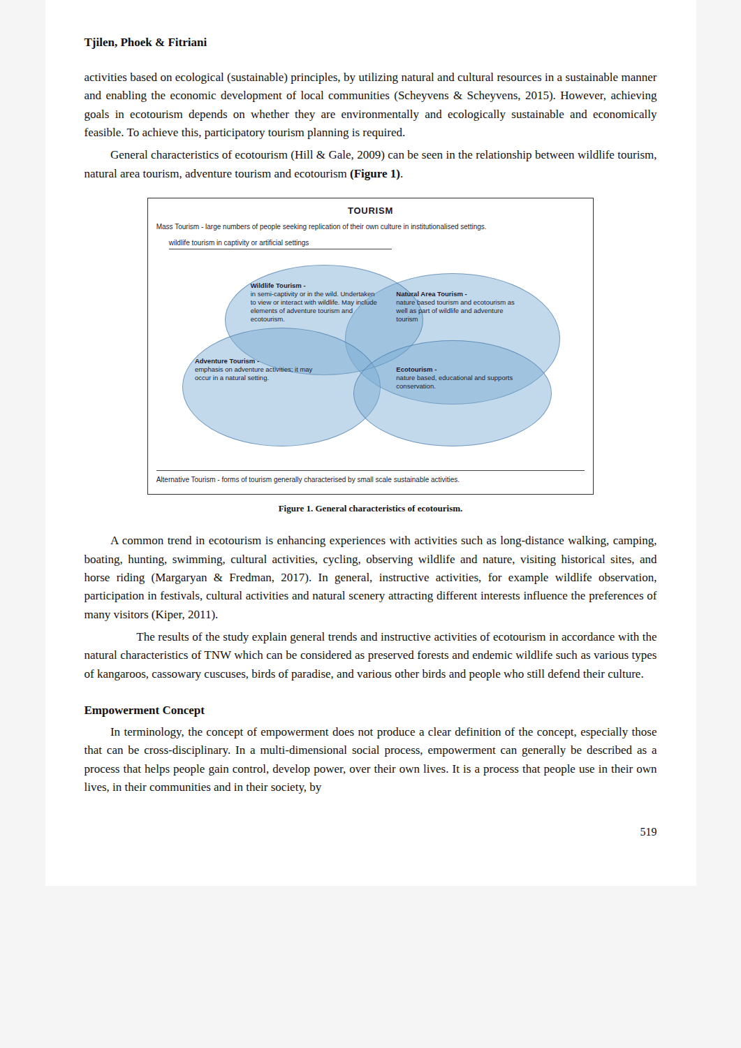Tjilen, Phoek & Fitriani
activities based on ecological (sustainable) principles, by utilizing natural and cultural resources in a sustainable manner and enabling the economic development of local communities (Scheyvens & Scheyvens, 2015). However, achieving goals in ecotourism depends on whether they are environmentally and ecologically sustainable and economically feasible. To achieve this, participatory tourism planning is required.
General characteristics of ecotourism (Hill & Gale, 2009) can be seen in the relationship between wildlife tourism, natural area tourism, adventure tourism and ecotourism (Figure 1).
TOURISM
Mass Tourism - large numbers of people seeking replication of their own culture in institutionalised settings.
wildlife tourism in captivity or artificial settings
Wildlife Tourism - in semi-captivity or in the wild. Undertaken to view or interact with wildlife. May include elements of adventure tourism and ecotourism.
Natural Area Tourism - nature based tourism and ecotourism as well as part of wildlife and adventure tourism
Adventure Tourism - emphasis on adventure activities; it may occur in a natural setting.
Ecotourism - nature based, educational and supports conservation.
Alternative Tourism - forms of tourism generally characterised by small scale sustainable activities.
Figure 1. General characteristics of ecotourism.
A common trend in ecotourism is enhancing experiences with activities such as long-distance walking, camping, boating, hunting, swimming, cultural activities, cycling, observing wildlife and nature, visiting historical sites, and horse riding (Margaryan & Fredman, 2017). In general, instructive activities, for example wildlife observation, participation in festivals, cultural activities and natural scenery attracting different interests influence the preferences of many visitors (Kiper, 2011).
The results of the study explain general trends and instructive activities of ecotourism in accordance with the natural characteristics of TNW which can be considered as preserved forests and endemic wildlife such as various types of kangaroos, cassowary cuscuses, birds of paradise, and various other birds and people who still defend their culture.
Empowerment Concept
In terminology, the concept of empowerment does not produce a clear definition of the concept, especially those that can be cross-disciplinary. In a multi-dimensional social process, empowerment can generally be described as a process that helps people gain control, develop power, over their own lives. It is a process that people use in their own lives, in their communities and in their society, by
519